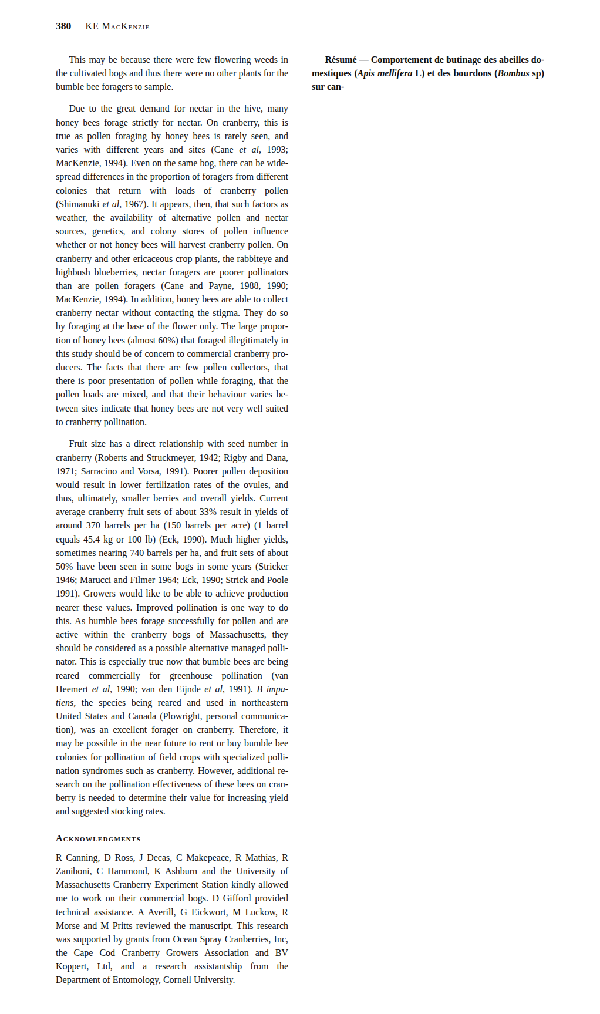380 KE MacKenzie
This may be because there were few flowering weeds in the cultivated bogs and thus there were no other plants for the bumble bee foragers to sample.
Due to the great demand for nectar in the hive, many honey bees forage strictly for nectar. On cranberry, this is true as pollen foraging by honey bees is rarely seen, and varies with different years and sites (Cane et al, 1993; MacKenzie, 1994). Even on the same bog, there can be widespread differences in the proportion of foragers from different colonies that return with loads of cranberry pollen (Shimanuki et al, 1967). It appears, then, that such factors as weather, the availability of alternative pollen and nectar sources, genetics, and colony stores of pollen influence whether or not honey bees will harvest cranberry pollen. On cranberry and other ericaceous crop plants, the rabbiteye and highbush blueberries, nectar foragers are poorer pollinators than are pollen foragers (Cane and Payne, 1988, 1990; MacKenzie, 1994). In addition, honey bees are able to collect cranberry nectar without contacting the stigma. They do so by foraging at the base of the flower only. The large proportion of honey bees (almost 60%) that foraged illegitimately in this study should be of concern to commercial cranberry producers. The facts that there are few pollen collectors, that there is poor presentation of pollen while foraging, that the pollen loads are mixed, and that their behaviour varies between sites indicate that honey bees are not very well suited to cranberry pollination.
Fruit size has a direct relationship with seed number in cranberry (Roberts and Struckmeyer, 1942; Rigby and Dana, 1971; Sarracino and Vorsa, 1991). Poorer pollen deposition would result in lower fertilization rates of the ovules, and thus, ultimately, smaller berries and overall yields. Current average cranberry fruit sets of about 33% result in yields of around 370 barrels per ha (150 barrels per acre) (1 barrel equals 45.4 kg or 100 lb) (Eck, 1990). Much higher yields, sometimes nearing 740 barrels per ha, and fruit sets of about 50% have been seen in some bogs in some years (Stricker 1946; Marucci and Filmer 1964; Eck, 1990; Strick and Poole 1991). Growers would like to be able to achieve production nearer these values. Improved pollination is one way to do this. As bumble bees forage successfully for pollen and are active within the cranberry bogs of Massachusetts, they should be considered as a possible alternative managed pollinator. This is especially true now that bumble bees are being reared commercially for greenhouse pollination (van Heemert et al, 1990; van den Eijnde et al, 1991). B impatiens, the species being reared and used in northeastern United States and Canada (Plowright, personal communication), was an excellent forager on cranberry. Therefore, it may be possible in the near future to rent or buy bumble bee colonies for pollination of field crops with specialized pollination syndromes such as cranberry. However, additional research on the pollination effectiveness of these bees on cranberry is needed to determine their value for increasing yield and suggested stocking rates.
Acknowledgments
R Canning, D Ross, J Decas, C Makepeace, R Mathias, R Zaniboni, C Hammond, K Ashburn and the University of Massachusetts Cranberry Experiment Station kindly allowed me to work on their commercial bogs. D Gifford provided technical assistance. A Averill, G Eickwort, M Luckow, R Morse and M Pritts reviewed the manuscript. This research was supported by grants from Ocean Spray Cranberries, Inc, the Cape Cod Cranberry Growers Association and BV Koppert, Ltd, and a research assistantship from the Department of Entomology, Cornell University.
Résumé — Comportement de butinage des abeilles domestiques (Apis mellifera L) et des bourdons (Bombus sp) sur can-